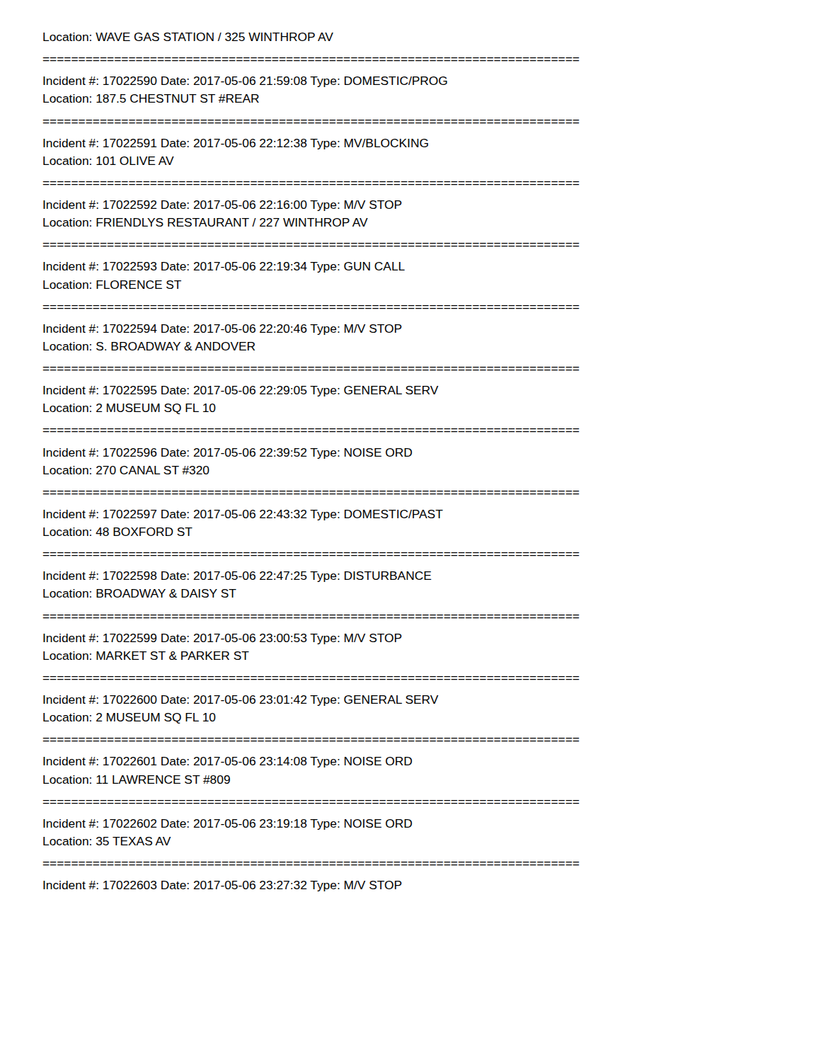Location: WAVE GAS STATION / 325 WINTHROP AV
===========================================================================
Incident #: 17022590 Date: 2017-05-06 21:59:08 Type: DOMESTIC/PROG
Location: 187.5 CHESTNUT ST #REAR
===========================================================================
Incident #: 17022591 Date: 2017-05-06 22:12:38 Type: MV/BLOCKING
Location: 101 OLIVE AV
===========================================================================
Incident #: 17022592 Date: 2017-05-06 22:16:00 Type: M/V STOP
Location: FRIENDLYS RESTAURANT / 227 WINTHROP AV
===========================================================================
Incident #: 17022593 Date: 2017-05-06 22:19:34 Type: GUN CALL
Location: FLORENCE ST
===========================================================================
Incident #: 17022594 Date: 2017-05-06 22:20:46 Type: M/V STOP
Location: S. BROADWAY & ANDOVER
===========================================================================
Incident #: 17022595 Date: 2017-05-06 22:29:05 Type: GENERAL SERV
Location: 2 MUSEUM SQ FL 10
===========================================================================
Incident #: 17022596 Date: 2017-05-06 22:39:52 Type: NOISE ORD
Location: 270 CANAL ST #320
===========================================================================
Incident #: 17022597 Date: 2017-05-06 22:43:32 Type: DOMESTIC/PAST
Location: 48 BOXFORD ST
===========================================================================
Incident #: 17022598 Date: 2017-05-06 22:47:25 Type: DISTURBANCE
Location: BROADWAY & DAISY ST
===========================================================================
Incident #: 17022599 Date: 2017-05-06 23:00:53 Type: M/V STOP
Location: MARKET ST & PARKER ST
===========================================================================
Incident #: 17022600 Date: 2017-05-06 23:01:42 Type: GENERAL SERV
Location: 2 MUSEUM SQ FL 10
===========================================================================
Incident #: 17022601 Date: 2017-05-06 23:14:08 Type: NOISE ORD
Location: 11 LAWRENCE ST #809
===========================================================================
Incident #: 17022602 Date: 2017-05-06 23:19:18 Type: NOISE ORD
Location: 35 TEXAS AV
===========================================================================
Incident #: 17022603 Date: 2017-05-06 23:27:32 Type: M/V STOP